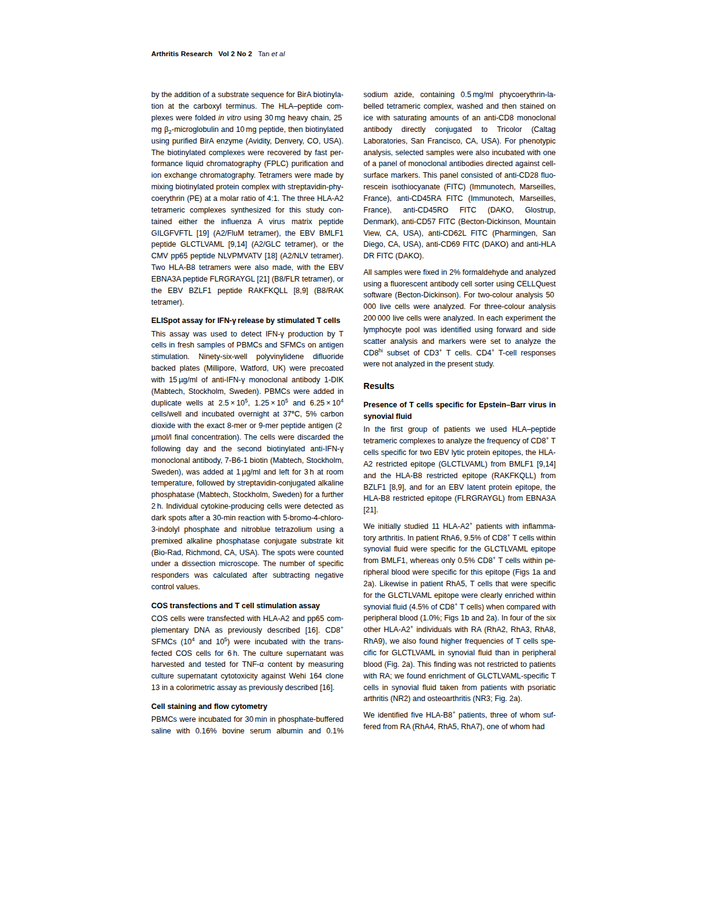Arthritis Research Vol 2 No 2 Tan et al
by the addition of a substrate sequence for BirA biotinylation at the carboxyl terminus. The HLA–peptide complexes were folded in vitro using 30 mg heavy chain, 25 mg β2-microglobulin and 10 mg peptide, then biotinylated using purified BirA enzyme (Avidity, Denvery, CO, USA). The biotinylated complexes were recovered by fast performance liquid chromatography (FPLC) purification and ion exchange chromatography. Tetramers were made by mixing biotinylated protein complex with streptavidin-phycoerythrin (PE) at a molar ratio of 4:1. The three HLA-A2 tetrameric complexes synthesized for this study contained either the influenza A virus matrix peptide GILGFVFTL [19] (A2/FluM tetramer), the EBV BMLF1 peptide GLCTLVAML [9,14] (A2/GLC tetramer), or the CMV pp65 peptide NLVPMVATV [18] (A2/NLV tetramer). Two HLA-B8 tetramers were also made, with the EBV EBNA3A peptide FLRGRAYGL [21] (B8/FLR tetramer), or the EBV BZLF1 peptide RAKFKQLL [8,9] (B8/RAK tetramer).
ELISpot assay for IFN-γ release by stimulated T cells
This assay was used to detect IFN-γ production by T cells in fresh samples of PBMCs and SFMCs on antigen stimulation. Ninety-six-well polyvinylidene difluoride backed plates (Millipore, Watford, UK) were precoated with 15 µg/ml of anti-IFN-γ monoclonal antibody 1-DIK (Mabtech, Stockholm, Sweden). PBMCs were added in duplicate wells at 2.5 × 105, 1.25 × 105 and 6.25 × 104 cells/well and incubated overnight at 37°C, 5% carbon dioxide with the exact 8-mer or 9-mer peptide antigen (2 µmol/l final concentration). The cells were discarded the following day and the second biotinylated anti-IFN-γ monoclonal antibody, 7-B6-1 biotin (Mabtech, Stockholm, Sweden), was added at 1 µg/ml and left for 3 h at room temperature, followed by streptavidin-conjugated alkaline phosphatase (Mabtech, Stockholm, Sweden) for a further 2 h. Individual cytokine-producing cells were detected as dark spots after a 30-min reaction with 5-bromo-4-chloro-3-indolyl phosphate and nitroblue tetrazolium using a premixed alkaline phosphatase conjugate substrate kit (Bio-Rad, Richmond, CA, USA). The spots were counted under a dissection microscope. The number of specific responders was calculated after subtracting negative control values.
COS transfections and T cell stimulation assay
COS cells were transfected with HLA-A2 and pp65 complementary DNA as previously described [16]. CD8+ SFMCs (104 and 105) were incubated with the transfected COS cells for 6 h. The culture supernatant was harvested and tested for TNF-α content by measuring culture supernatant cytotoxicity against Wehi 164 clone 13 in a colorimetric assay as previously described [16].
Cell staining and flow cytometry
PBMCs were incubated for 30 min in phosphate-buffered saline with 0.16% bovine serum albumin and 0.1% sodium azide, containing 0.5 mg/ml phycoerythrin-labelled tetrameric complex, washed and then stained on ice with saturating amounts of an anti-CD8 monoclonal antibody directly conjugated to Tricolor (Caltag Laboratories, San Francisco, CA, USA). For phenotypic analysis, selected samples were also incubated with one of a panel of monoclonal antibodies directed against cell-surface markers. This panel consisted of anti-CD28 fluorescein isothiocyanate (FITC) (Immunotech, Marseilles, France), anti-CD45RA FITC (Immunotech, Marseilles, France), anti-CD45RO FITC (DAKO, Glostrup, Denmark), anti-CD57 FITC (Becton-Dickinson, Mountain View, CA, USA), anti-CD62L FITC (Pharmingen, San Diego, CA, USA), anti-CD69 FITC (DAKO) and anti-HLA DR FITC (DAKO).
All samples were fixed in 2% formaldehyde and analyzed using a fluorescent antibody cell sorter using CELLQuest software (Becton-Dickinson). For two-colour analysis 50 000 live cells were analyzed. For three-colour analysis 200 000 live cells were analyzed. In each experiment the lymphocyte pool was identified using forward and side scatter analysis and markers were set to analyze the CD8hi subset of CD3+ T cells. CD4+ T-cell responses were not analyzed in the present study.
Results
Presence of T cells specific for Epstein–Barr virus in synovial fluid
In the first group of patients we used HLA–peptide tetrameric complexes to analyze the frequency of CD8+ T cells specific for two EBV lytic protein epitopes, the HLA-A2 restricted epitope (GLCTLVAML) from BMLF1 [9,14] and the HLA-B8 restricted epitope (RAKFKQLL) from BZLF1 [8,9], and for an EBV latent protein epitope, the HLA-B8 restricted epitope (FLRGRAYGL) from EBNA3A [21].
We initially studied 11 HLA-A2+ patients with inflammatory arthritis. In patient RhA6, 9.5% of CD8+ T cells within synovial fluid were specific for the GLCTLVAML epitope from BMLF1, whereas only 0.5% CD8+ T cells within peripheral blood were specific for this epitope (Figs 1a and 2a). Likewise in patient RhA5, T cells that were specific for the GLCTLVAML epitope were clearly enriched within synovial fluid (4.5% of CD8+ T cells) when compared with peripheral blood (1.0%; Figs 1b and 2a). In four of the six other HLA-A2+ individuals with RA (RhA2, RhA3, RhA8, RhA9), we also found higher frequencies of T cells specific for GLCTLVAML in synovial fluid than in peripheral blood (Fig. 2a). This finding was not restricted to patients with RA; we found enrichment of GLCTLVAML-specific T cells in synovial fluid taken from patients with psoriatic arthritis (NR2) and osteoarthritis (NR3; Fig. 2a).
We identified five HLA-B8+ patients, three of whom suffered from RA (RhA4, RhA5, RhA7), one of whom had